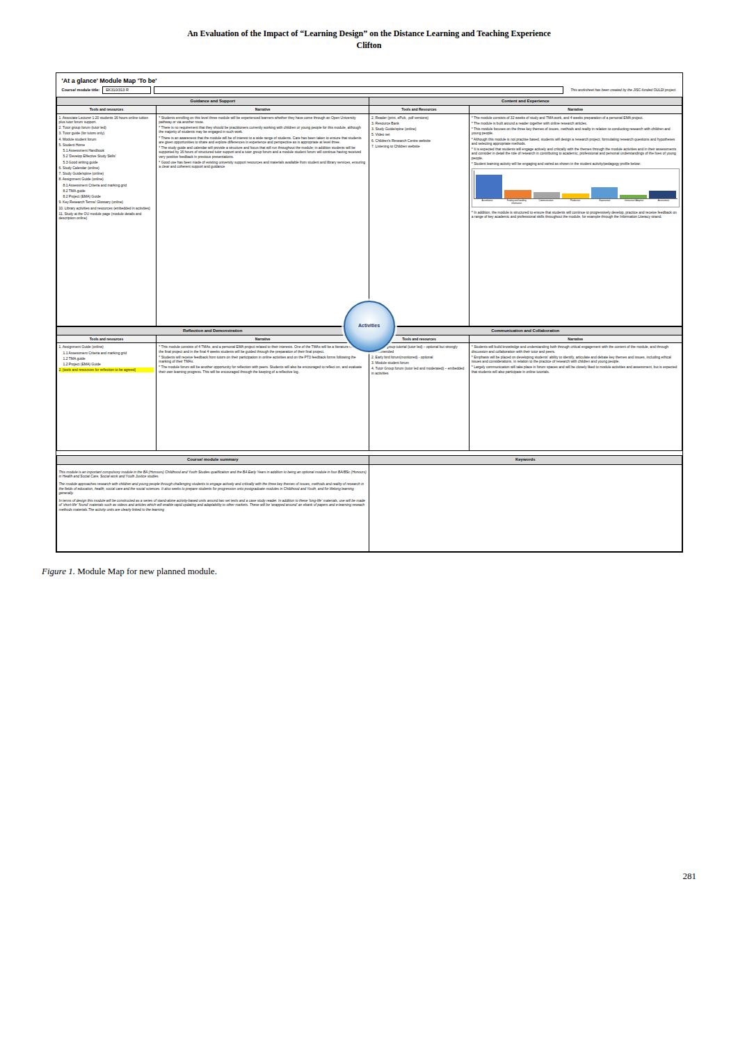An Evaluation of the Impact of “Learning Design” on the Distance Learning and Teaching Experience
Clifton
'At a glance' Module Map 'To be'
Course/ module title: EK310/313 R This worksheet has been created by the JISC-funded OULDI project.
| Guidance and Support | Content and Experience |
| Tools and resources | Narrative | Tools and Resources | Narrative |
| 1. Associate Lecturer 1:20 students 16 hours online tuition plus tutor forum support. 2. Tutor group forum (tutor led) 3. Tutor guide (for tutors only) 4. Module student forum 5. Student Home 5.1 Assessment Handbook 5.2 'Develop Effective Study Skills' 5.3 Good writing guide 6. Study Calendar (online) 7. Study Guide/spine (online) 8. Assignment Guide (online) 8.1 Assessment Criteria and marking grid 8.2 TMA guide 8.2 Project (EMA) Guide 9. Key Research Terms/ Glossary (online) 10. Library activities and resources (embedded in activities) 11. Study at the OU module page (module details and description online) | * Students enrolling on this level three module will be experienced learners whether they have come through an Open University pathway or via another route. * There is no requirement that they should be practitioners currently working with children or young people for this module, although the majority of students may be engaged in such work. * There is an awareness that the module will be of interest to a wide range of students. Care has been taken to ensure that students are given opportunities to share and explore differences in experience and perspective as is appropriate at level three. * The study guide and calendar will provide a structure and focus that will run throughout the module; in addition students will be supported by 16 hours of structured tutor support and a tutor group forum and a module student forum will continue having received very positive feedback in previous presentations. * Good use has been made of existing university support resources and materials available from student and library services, ensuring a clear and coherent support and guidance | 2. Reader (print, ePub, .pdf versions) 3. Resource Bank 3. Study Guide/spine (online) 5. Video set 6. Children's Research Centre website 7. Listening to Children website | * The module consists of 32 weeks of study and TMA work, and 4 weeks preparation of a personal EMA project. * The module is built around a reader together with online research articles. * This module focuses on the three key themes of issues , methods and reality in relation to conducting research with children and young people. * Although this module is not practise based, students will design a research project; formulating research questions and hypotheses and selecting appropriate methods. * It is expected that students will engage actively and critically with the themes through the module activities and in their assessments and consider in detail the role of research in contributing to academic, professional and personal understandings of the lives of young people. * Student learning activity will be engaging and varied as shown in the student activity/pedagogy profile below: Assimilative Finding and handling information Communication Productive Experiential Interactive/ Adaptive Assessment * In addition, the module is structured to ensure that students will continue to progressively develop, practice and receive feedback on a range of key academic and professional skills throughout the module, for example through the Information Literacy strand. |
| Activities |
| Reflection and Demonstration | Communication and Collaboration |
| Tools and resources | Narrative | Tools and resources | Narrative |
| 1. Assignment Guide (online) 1.1 Assessment Criteria and marking grid 1.2 TMA guide 1.2 Project (EMA) Guide 2. [tools and resources for reflection to be agreed] | * This module consists of 4 TMAs, and a personal EMA project related to their interests. One of the TMAs will be a literature review for the final project and in the final 4 weeks students will be guided through the preparation of their final project. * Students will receive feedback from tutors on their participation in online activities and on the PT3 feedback forms following the marking of their TMAs. * The module forum will be another opportunity for reflection with peers. Students will also be encouraged to reflect on, and evaluate their own learning progress. This will be encouraged through the keeping of a reflective log. | 1. Online group tutorial (tutor led) – optional but strongly recommended 2. Early bird forum(monitored) - optional 3. Module student forum 4. Tutor Group forum (tutor led and moderated) – embedded in activities | * Students will build knowledge and understanding both through critical engagement with the content of the module, and through discussion and collaboration with their tutor and peers. * Emphasis will be placed on developing students' ability to identify, articulate and debate key themes and issues, including ethical issues and considerations, in relation to the practice of research with children and young people. * Largely communication will take place in forum spaces and will be closely liked to module activities and assessment, but is expected that students will also participate in online tutorials. |
| Course/ module summary | Keywords |
| This module is an important compulsory module in the BA (Honours) Childhood and Youth Studies qualification and the BA Early Years in addition to being an optional module in four BA/BSc (Honours) in Health and Social Care, Social work and Youth Justice studies. The module approaches research with children and young people through challenging students to engage actively and critically with the three key themes of issues, methods and reality of research in the fields of education, health, social care and the social sciences. It also seeks to prepare students for progression onto postgraduate modules in Childhood and Youth, and for lifelong learning generally. In terms of design this module will be constructed as a series of stand-alone activity-based units around two set texts and a case study reader. In addition to these 'long-life' materials, use will be made of 'short-life' 'found' materials such as videos and articles which will enable rapid updating and adaptability to other markets. These will be 'wrapped around' an ebank of papers and e-learning reseach methods materials.The activity units are clearly linked to the learning | |
Figure 1. Module Map for new planned module.
281